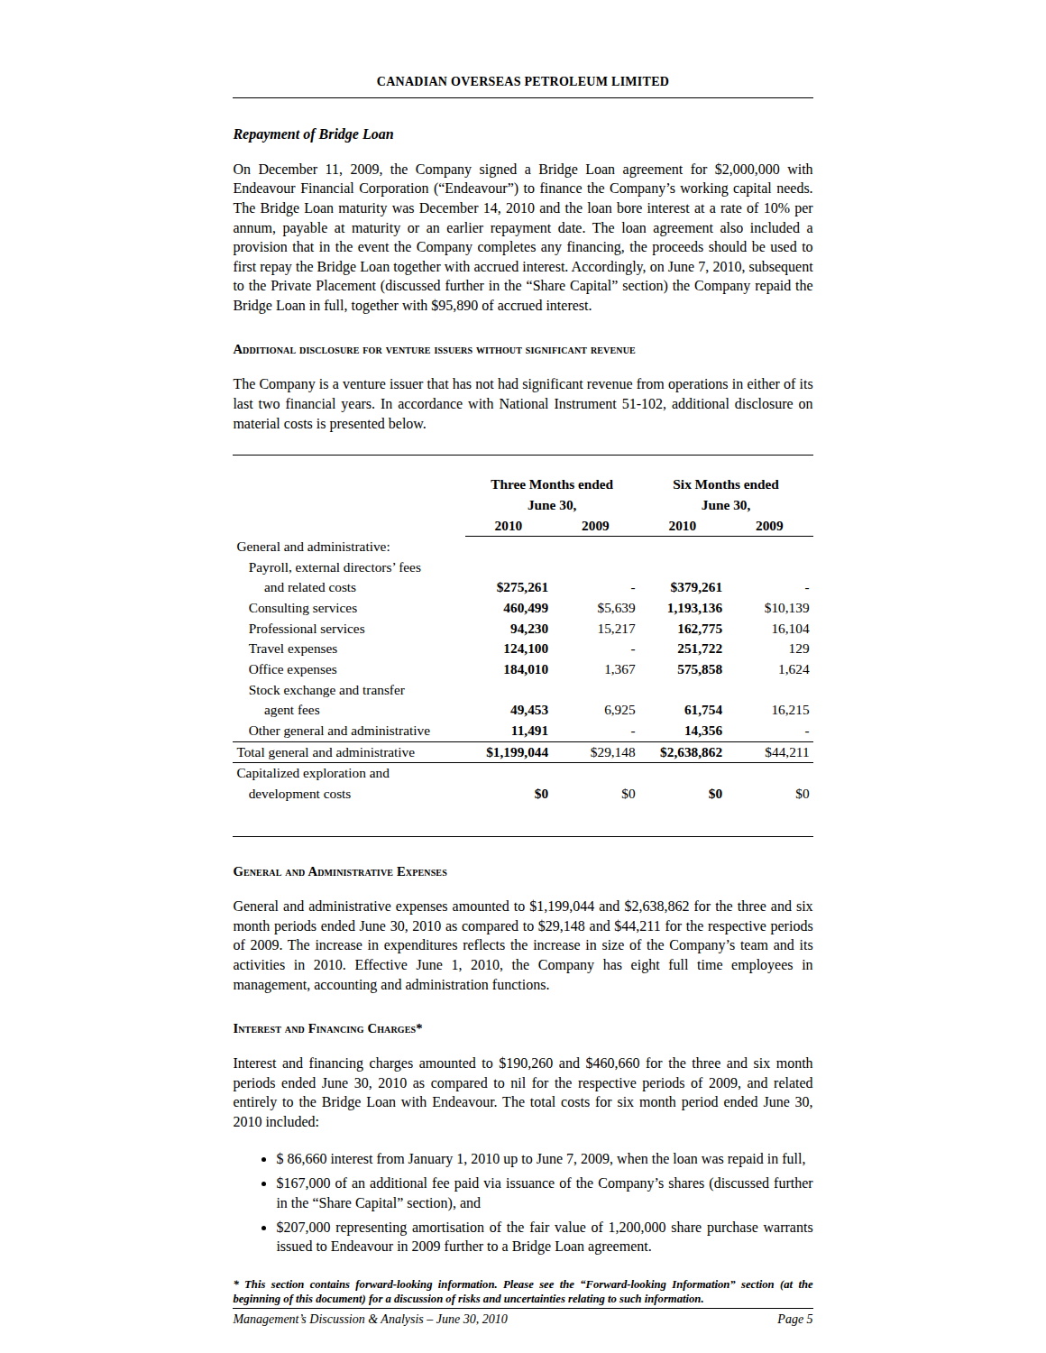CANADIAN OVERSEAS PETROLEUM LIMITED
Repayment of Bridge Loan
On December 11, 2009, the Company signed a Bridge Loan agreement for $2,000,000 with Endeavour Financial Corporation (“Endeavour”) to finance the Company’s working capital needs. The Bridge Loan maturity was December 14, 2010 and the loan bore interest at a rate of 10% per annum, payable at maturity or an earlier repayment date. The loan agreement also included a provision that in the event the Company completes any financing, the proceeds should be used to first repay the Bridge Loan together with accrued interest. Accordingly, on June 7, 2010, subsequent to the Private Placement (discussed further in the “Share Capital” section) the Company repaid the Bridge Loan in full, together with $95,890 of accrued interest.
Additional disclosure for venture issuers without significant revenue
The Company is a venture issuer that has not had significant revenue from operations in either of its last two financial years. In accordance with National Instrument 51-102, additional disclosure on material costs is presented below.
| | Three Months ended | Six Months ended |
| | June 30, | June 30, |
| | 2010 | 2009 | 2010 | 2009 |
| General and administrative: | | | | |
| Payroll, external directors’ fees | | | | |
| and related costs | $275,261 | - | $379,261 | - |
| Consulting services | 460,499 | $5,639 | 1,193,136 | $10,139 |
| Professional services | 94,230 | 15,217 | 162,775 | 16,104 |
| Travel expenses | 124,100 | - | 251,722 | 129 |
| Office expenses | 184,010 | 1,367 | 575,858 | 1,624 |
| Stock exchange and transfer | | | | |
| agent fees | 49,453 | 6,925 | 61,754 | 16,215 |
| Other general and administrative | 11,491 | - | 14,356 | - |
| Total general and administrative | $1,199,044 | $29,148 | $2,638,862 | $44,211 |
| Capitalized exploration and | | | | |
| development costs | $0 | $0 | $0 | $0 |
General and Administrative Expenses
General and administrative expenses amounted to $1,199,044 and $2,638,862 for the three and six month periods ended June 30, 2010 as compared to $29,148 and $44,211 for the respective periods of 2009. The increase in expenditures reflects the increase in size of the Company’s team and its activities in 2010. Effective June 1, 2010, the Company has eight full time employees in management, accounting and administration functions.
Interest and Financing Charges*
Interest and financing charges amounted to $190,260 and $460,660 for the three and six month periods ended June 30, 2010 as compared to nil for the respective periods of 2009, and related entirely to the Bridge Loan with Endeavour. The total costs for six month period ended June 30, 2010 included:
$ 86,660 interest from January 1, 2010 up to June 7, 2009, when the loan was repaid in full,
$167,000 of an additional fee paid via issuance of the Company’s shares (discussed further in the “Share Capital” section), and
$207,000 representing amortisation of the fair value of 1,200,000 share purchase warrants issued to Endeavour in 2009 further to a Bridge Loan agreement.
* This section contains forward-looking information. Please see the “Forward-looking Information” section (at the beginning of this document) for a discussion of risks and uncertainties relating to such information.
Management’s Discussion & Analysis – June 30, 2010 Page 5